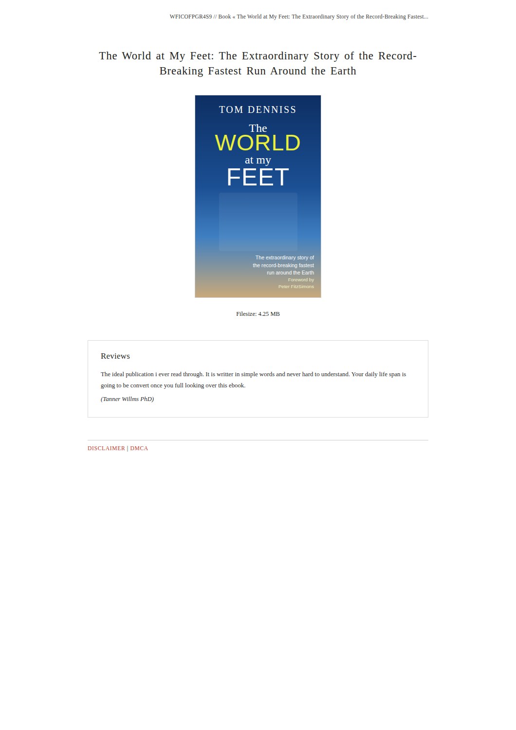WFICOFPGR4S9 // Book « The World at My Feet: The Extraordinary Story of the Record-Breaking Fastest...
The World at My Feet: The Extraordinary Story of the Record-Breaking Fastest Run Around the Earth
TOM DENNISS
The
WORLD
at my
FEET
The extraordinary story of the record-breaking fastest run around the Earth
Foreword by
Peter FitzSimons
Filesize: 4.25 MB
Reviews
The ideal publication i ever read through. It is writter in simple words and never hard to understand. Your daily life span is going to be convert once you full looking over this ebook.
(Tanner Willms PhD)
DISCLAIMER DMCA